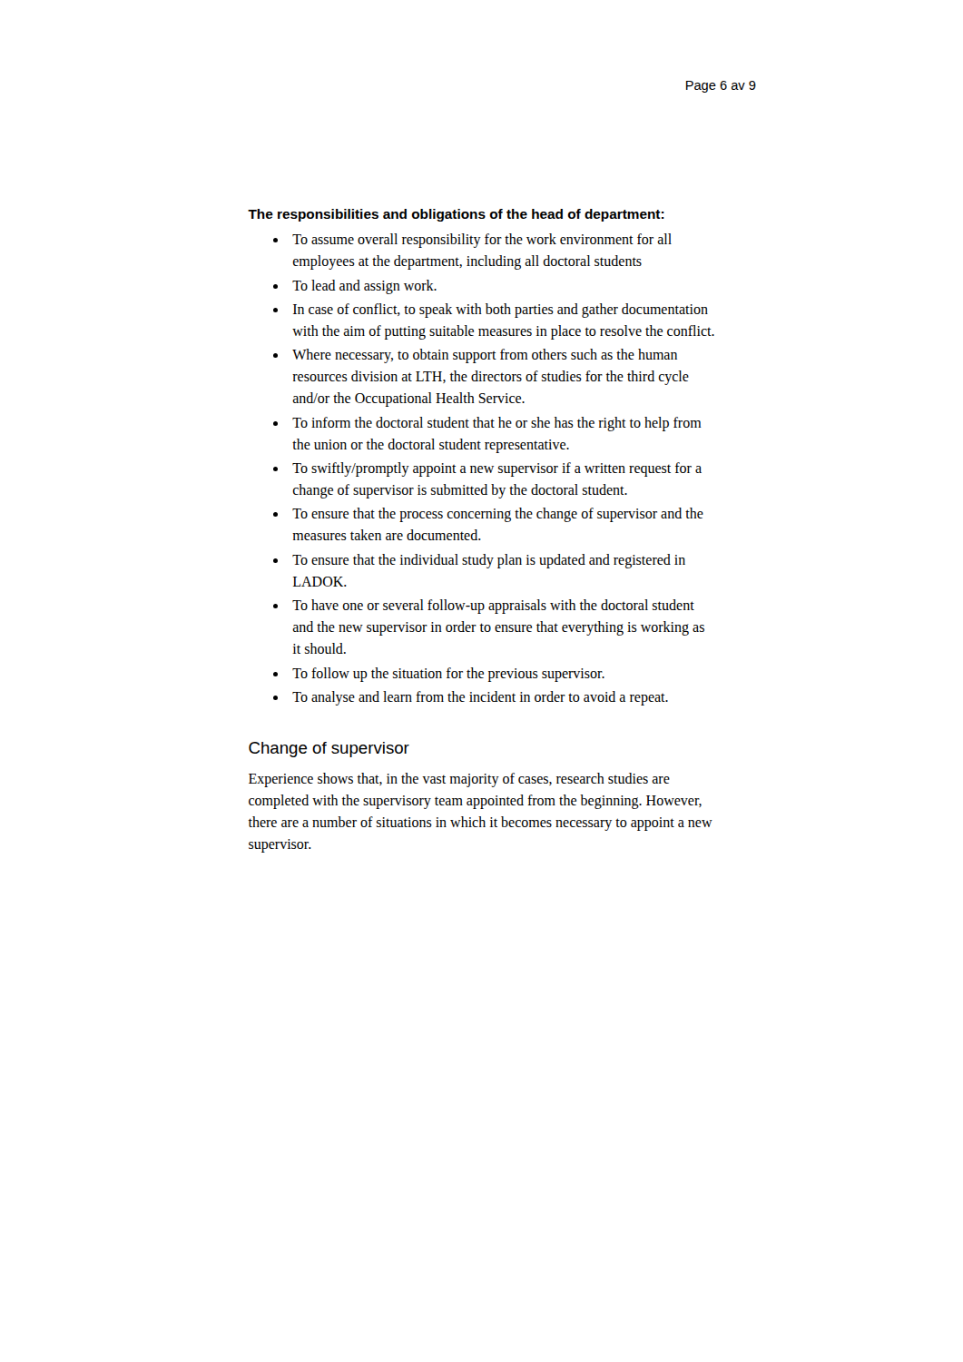Page 6 av 9
The responsibilities and obligations of the head of department:
To assume overall responsibility for the work environment for all employees at the department, including all doctoral students
To lead and assign work.
In case of conflict, to speak with both parties and gather documentation with the aim of putting suitable measures in place to resolve the conflict.
Where necessary, to obtain support from others such as the human resources division at LTH, the directors of studies for the third cycle and/or the Occupational Health Service.
To inform the doctoral student that he or she has the right to help from the union or the doctoral student representative.
To swiftly/promptly appoint a new supervisor if a written request for a change of supervisor is submitted by the doctoral student.
To ensure that the process concerning the change of supervisor and the measures taken are documented.
To ensure that the individual study plan is updated and registered in LADOK.
To have one or several follow-up appraisals with the doctoral student and the new supervisor in order to ensure that everything is working as it should.
To follow up the situation for the previous supervisor.
To analyse and learn from the incident in order to avoid a repeat.
Change of supervisor
Experience shows that, in the vast majority of cases, research studies are completed with the supervisory team appointed from the beginning. However, there are a number of situations in which it becomes necessary to appoint a new supervisor.